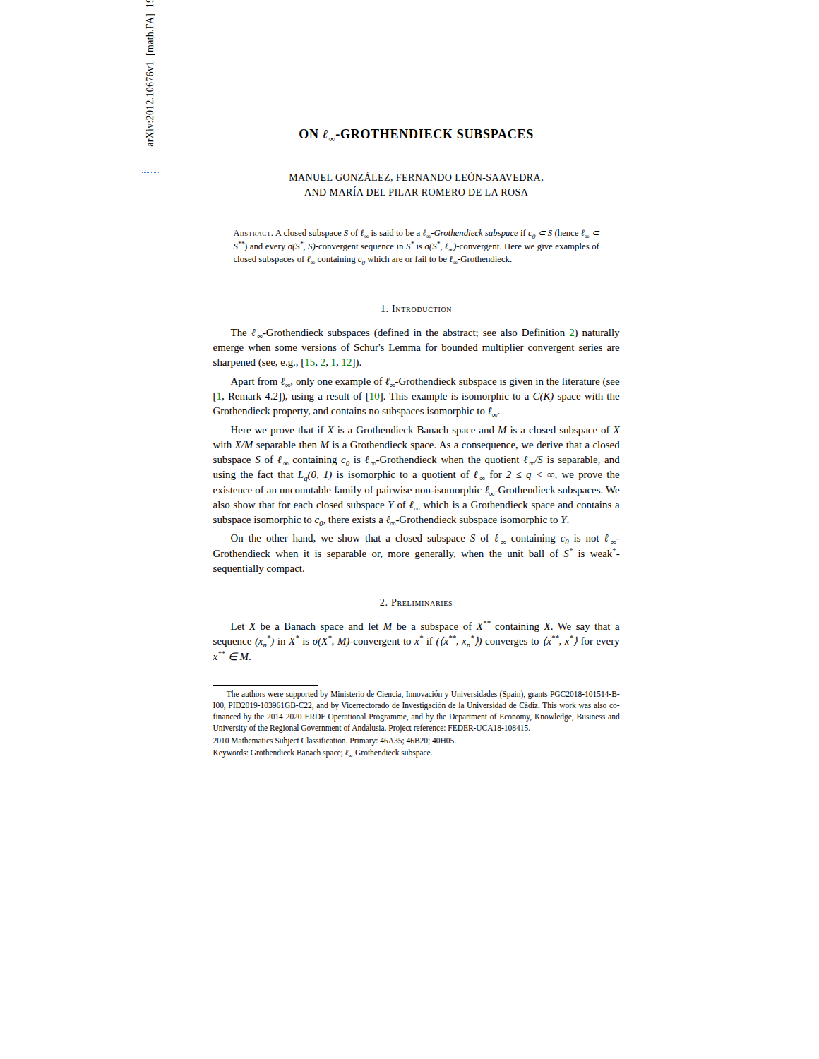arXiv:2012.10676v1 [math.FA] 19 Dec 2020
ON ℓ∞-GROTHENDIECK SUBSPACES
MANUEL GONZÁLEZ, FERNANDO LEÓN-SAAVEDRA,
AND MARÍA DEL PILAR ROMERO DE LA ROSA
Abstract. A closed subspace S of ℓ∞ is said to be a ℓ∞-Grothendieck subspace if c0 ⊂ S (hence ℓ∞ ⊂ S**) and every σ(S*, S)-convergent sequence in S* is σ(S*, ℓ∞)-convergent. Here we give examples of closed subspaces of ℓ∞ containing c0 which are or fail to be ℓ∞-Grothendieck.
1. Introduction
The ℓ∞-Grothendieck subspaces (defined in the abstract; see also Definition 2) naturally emerge when some versions of Schur's Lemma for bounded multiplier convergent series are sharpened (see, e.g., [15, 2, 1, 12]).
Apart from ℓ∞, only one example of ℓ∞-Grothendieck subspace is given in the literature (see [1, Remark 4.2]), using a result of [10]. This example is isomorphic to a C(K) space with the Grothendieck property, and contains no subspaces isomorphic to ℓ∞.
Here we prove that if X is a Grothendieck Banach space and M is a closed subspace of X with X/M separable then M is a Grothendieck space. As a consequence, we derive that a closed subspace S of ℓ∞ containing c0 is ℓ∞-Grothendieck when the quotient ℓ∞/S is separable, and using the fact that Lq(0, 1) is isomorphic to a quotient of ℓ∞ for 2 ≤ q < ∞, we prove the existence of an uncountable family of pairwise non-isomorphic ℓ∞-Grothendieck subspaces. We also show that for each closed subspace Y of ℓ∞ which is a Grothendieck space and contains a subspace isomorphic to c0, there exists a ℓ∞-Grothendieck subspace isomorphic to Y.
On the other hand, we show that a closed subspace S of ℓ∞ containing c0 is not ℓ∞-Grothendieck when it is separable or, more generally, when the unit ball of S* is weak*-sequentially compact.
2. Preliminaries
Let X be a Banach space and let M be a subspace of X** containing X. We say that a sequence (xn*) in X* is σ(X*, M)-convergent to x* if (⟨x**, xn*⟩) converges to ⟨x**, x*⟩ for every x** ∈ M.
The authors were supported by Ministerio de Ciencia, Innovación y Universidades (Spain), grants PGC2018-101514-B-I00, PID2019-103961GB-C22, and by Vicerrectorado de Investigación de la Universidad de Cádiz. This work was also co-financed by the 2014-2020 ERDF Operational Programme, and by the Department of Economy, Knowledge, Business and University of the Regional Government of Andalusia. Project reference: FEDER-UCA18-108415.
2010 Mathematics Subject Classification. Primary: 46A35; 46B20; 40H05.
Keywords: Grothendieck Banach space; ℓ∞-Grothendieck subspace.